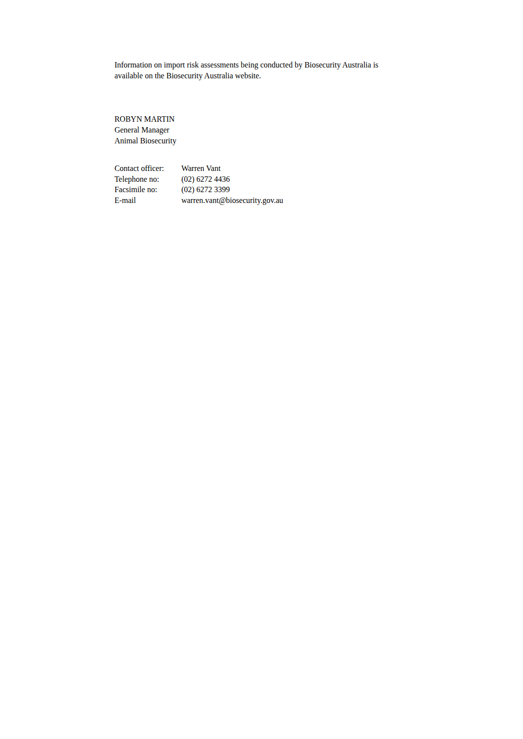Information on import risk assessments being conducted by Biosecurity Australia is available on the Biosecurity Australia website.
ROBYN MARTIN
General Manager
Animal Biosecurity
| Contact officer: | Warren Vant |
| Telephone no: | (02) 6272 4436 |
| Facsimile no: | (02) 6272 3399 |
| E-mail | warren.vant@biosecurity.gov.au |